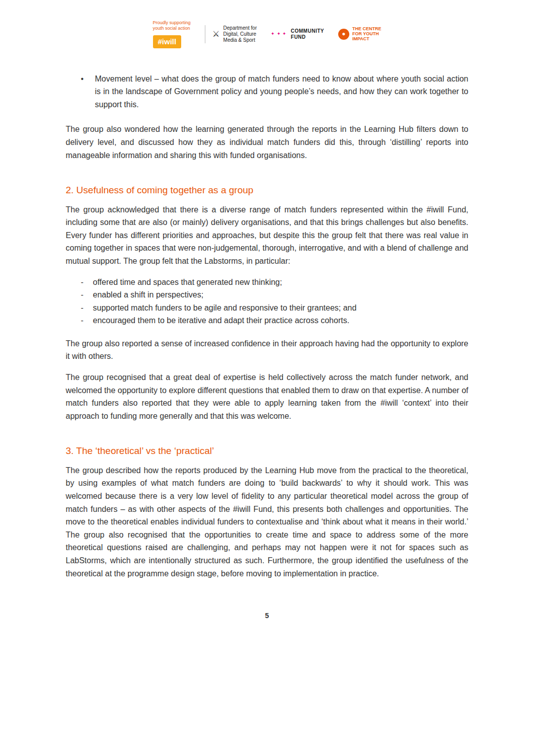Proudly supporting
youth social action #iwill
⚔ Department for
Digital, Culture
Media & Sport
✦ ✦ ✦ COMMUNITY
FUND
● The Centre
for Youth
Impact
Movement level – what does the group of match funders need to know about where youth social action is in the landscape of Government policy and young people’s needs, and how they can work together to support this.
The group also wondered how the learning generated through the reports in the Learning Hub filters down to delivery level, and discussed how they as individual match funders did this, through ‘distilling’ reports into manageable information and sharing this with funded organisations.
2. Usefulness of coming together as a group
The group acknowledged that there is a diverse range of match funders represented within the #iwill Fund, including some that are also (or mainly) delivery organisations, and that this brings challenges but also benefits. Every funder has different priorities and approaches, but despite this the group felt that there was real value in coming together in spaces that were non-judgemental, thorough, interrogative, and with a blend of challenge and mutual support. The group felt that the Labstorms, in particular:
offered time and spaces that generated new thinking;
enabled a shift in perspectives;
supported match funders to be agile and responsive to their grantees; and
encouraged them to be iterative and adapt their practice across cohorts.
The group also reported a sense of increased confidence in their approach having had the opportunity to explore it with others.
The group recognised that a great deal of expertise is held collectively across the match funder network, and welcomed the opportunity to explore different questions that enabled them to draw on that expertise. A number of match funders also reported that they were able to apply learning taken from the #iwill ‘context’ into their approach to funding more generally and that this was welcome.
3. The ‘theoretical’ vs the ‘practical’
The group described how the reports produced by the Learning Hub move from the practical to the theoretical, by using examples of what match funders are doing to ‘build backwards’ to why it should work. This was welcomed because there is a very low level of fidelity to any particular theoretical model across the group of match funders – as with other aspects of the #iwill Fund, this presents both challenges and opportunities. The move to the theoretical enables individual funders to contextualise and ‘think about what it means in their world.’ The group also recognised that the opportunities to create time and space to address some of the more theoretical questions raised are challenging, and perhaps may not happen were it not for spaces such as LabStorms, which are intentionally structured as such. Furthermore, the group identified the usefulness of the theoretical at the programme design stage, before moving to implementation in practice.
5